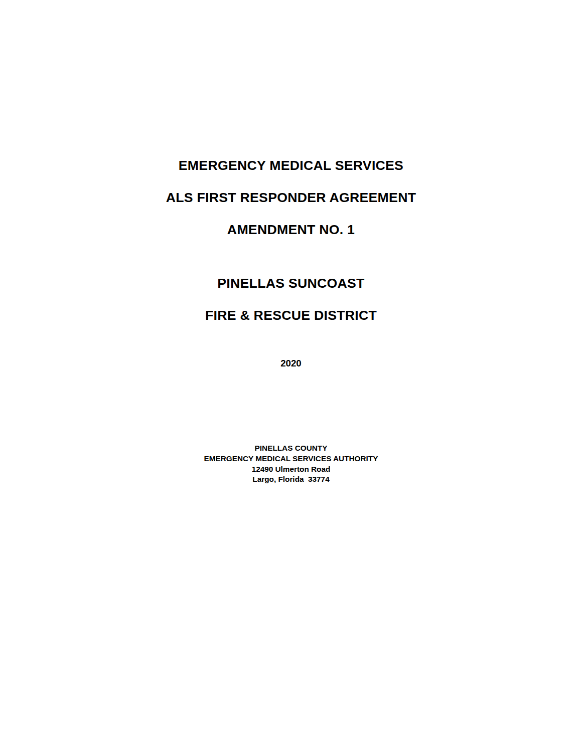EMERGENCY MEDICAL SERVICES
ALS FIRST RESPONDER AGREEMENT
AMENDMENT NO. 1 PINELLAS SUNCOAST
FIRE & RESCUE DISTRICT
2020
PINELLAS COUNTY
EMERGENCY MEDICAL SERVICES AUTHORITY
12490 Ulmerton Road
Largo, Florida 33774